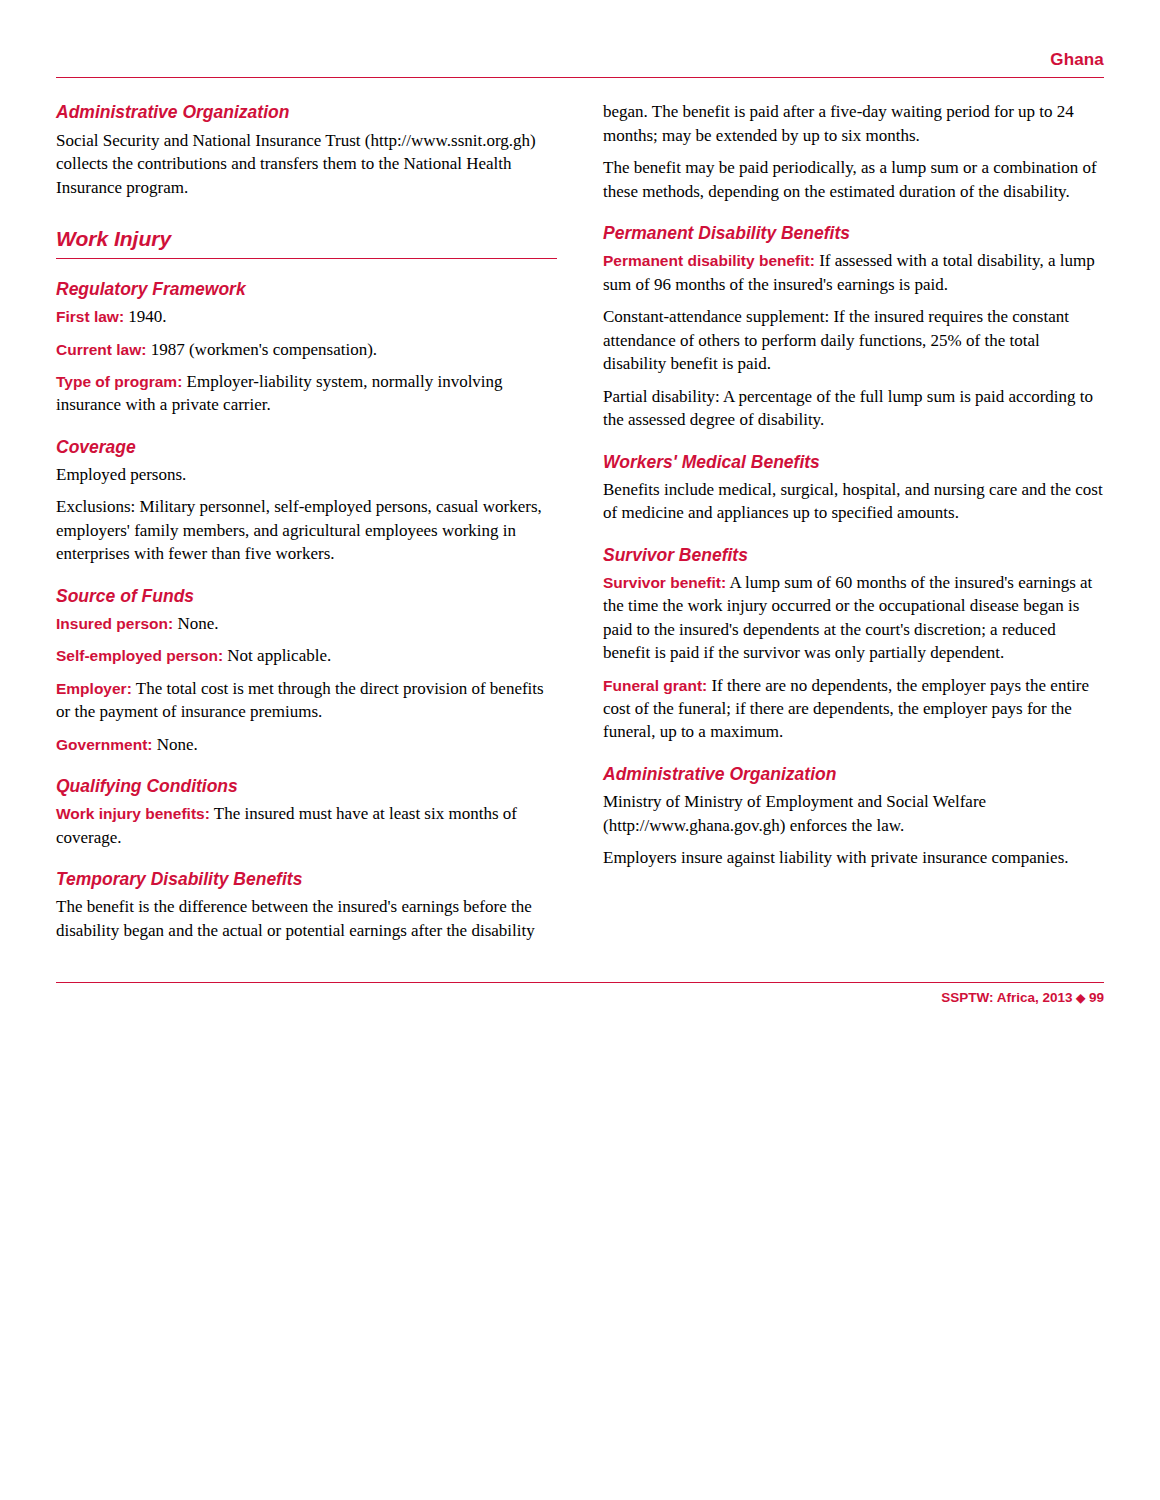Ghana
Administrative Organization
Social Security and National Insurance Trust (http://www.ssnit.org.gh) collects the contributions and transfers them to the National Health Insurance program.
Work Injury
Regulatory Framework
First law: 1940.
Current law: 1987 (workmen's compensation).
Type of program: Employer-liability system, normally involving insurance with a private carrier.
Coverage
Employed persons.
Exclusions: Military personnel, self-employed persons, casual workers, employers' family members, and agricultural employees working in enterprises with fewer than five workers.
Source of Funds
Insured person: None.
Self-employed person: Not applicable.
Employer: The total cost is met through the direct provision of benefits or the payment of insurance premiums.
Government: None.
Qualifying Conditions
Work injury benefits: The insured must have at least six months of coverage.
Temporary Disability Benefits
The benefit is the difference between the insured's earnings before the disability began and the actual or potential earnings after the disability began. The benefit is paid after a five-day waiting period for up to 24 months; may be extended by up to six months.
The benefit may be paid periodically, as a lump sum or a combination of these methods, depending on the estimated duration of the disability.
Permanent Disability Benefits
Permanent disability benefit: If assessed with a total disability, a lump sum of 96 months of the insured's earnings is paid.
Constant-attendance supplement: If the insured requires the constant attendance of others to perform daily functions, 25% of the total disability benefit is paid.
Partial disability: A percentage of the full lump sum is paid according to the assessed degree of disability.
Workers' Medical Benefits
Benefits include medical, surgical, hospital, and nursing care and the cost of medicine and appliances up to specified amounts.
Survivor Benefits
Survivor benefit: A lump sum of 60 months of the insured's earnings at the time the work injury occurred or the occupational disease began is paid to the insured's dependents at the court's discretion; a reduced benefit is paid if the survivor was only partially dependent.
Funeral grant: If there are no dependents, the employer pays the entire cost of the funeral; if there are dependents, the employer pays for the funeral, up to a maximum.
Administrative Organization
Ministry of Ministry of Employment and Social Welfare (http://www.ghana.gov.gh) enforces the law.
Employers insure against liability with private insurance companies.
SSPTW: Africa, 2013 ◆ 99